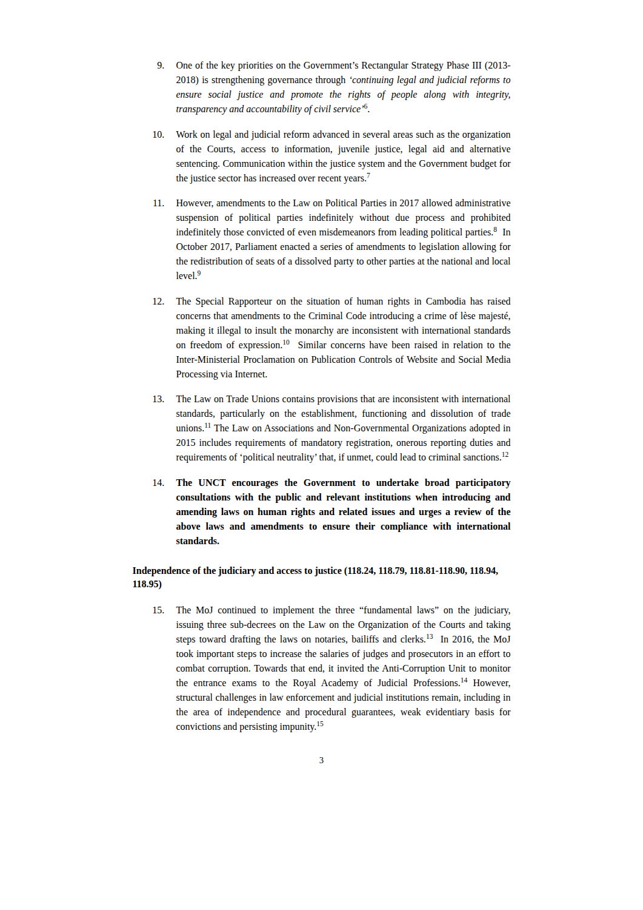9. One of the key priorities on the Government’s Rectangular Strategy Phase III (2013-2018) is strengthening governance through ‘continuing legal and judicial reforms to ensure social justice and promote the rights of people along with integrity, transparency and accountability of civil service’6.
10. Work on legal and judicial reform advanced in several areas such as the organization of the Courts, access to information, juvenile justice, legal aid and alternative sentencing. Communication within the justice system and the Government budget for the justice sector has increased over recent years.7
11. However, amendments to the Law on Political Parties in 2017 allowed administrative suspension of political parties indefinitely without due process and prohibited indefinitely those convicted of even misdemeanors from leading political parties.8 In October 2017, Parliament enacted a series of amendments to legislation allowing for the redistribution of seats of a dissolved party to other parties at the national and local level.9
12. The Special Rapporteur on the situation of human rights in Cambodia has raised concerns that amendments to the Criminal Code introducing a crime of lèse majesté, making it illegal to insult the monarchy are inconsistent with international standards on freedom of expression.10 Similar concerns have been raised in relation to the Inter-Ministerial Proclamation on Publication Controls of Website and Social Media Processing via Internet.
13. The Law on Trade Unions contains provisions that are inconsistent with international standards, particularly on the establishment, functioning and dissolution of trade unions.11 The Law on Associations and Non-Governmental Organizations adopted in 2015 includes requirements of mandatory registration, onerous reporting duties and requirements of ‘political neutrality’ that, if unmet, could lead to criminal sanctions.12
14. The UNCT encourages the Government to undertake broad participatory consultations with the public and relevant institutions when introducing and amending laws on human rights and related issues and urges a review of the above laws and amendments to ensure their compliance with international standards.
Independence of the judiciary and access to justice (118.24, 118.79, 118.81-118.90, 118.94, 118.95)
15. The MoJ continued to implement the three “fundamental laws” on the judiciary, issuing three sub-decrees on the Law on the Organization of the Courts and taking steps toward drafting the laws on notaries, bailiffs and clerks.13 In 2016, the MoJ took important steps to increase the salaries of judges and prosecutors in an effort to combat corruption. Towards that end, it invited the Anti-Corruption Unit to monitor the entrance exams to the Royal Academy of Judicial Professions.14 However, structural challenges in law enforcement and judicial institutions remain, including in the area of independence and procedural guarantees, weak evidentiary basis for convictions and persisting impunity.15
3